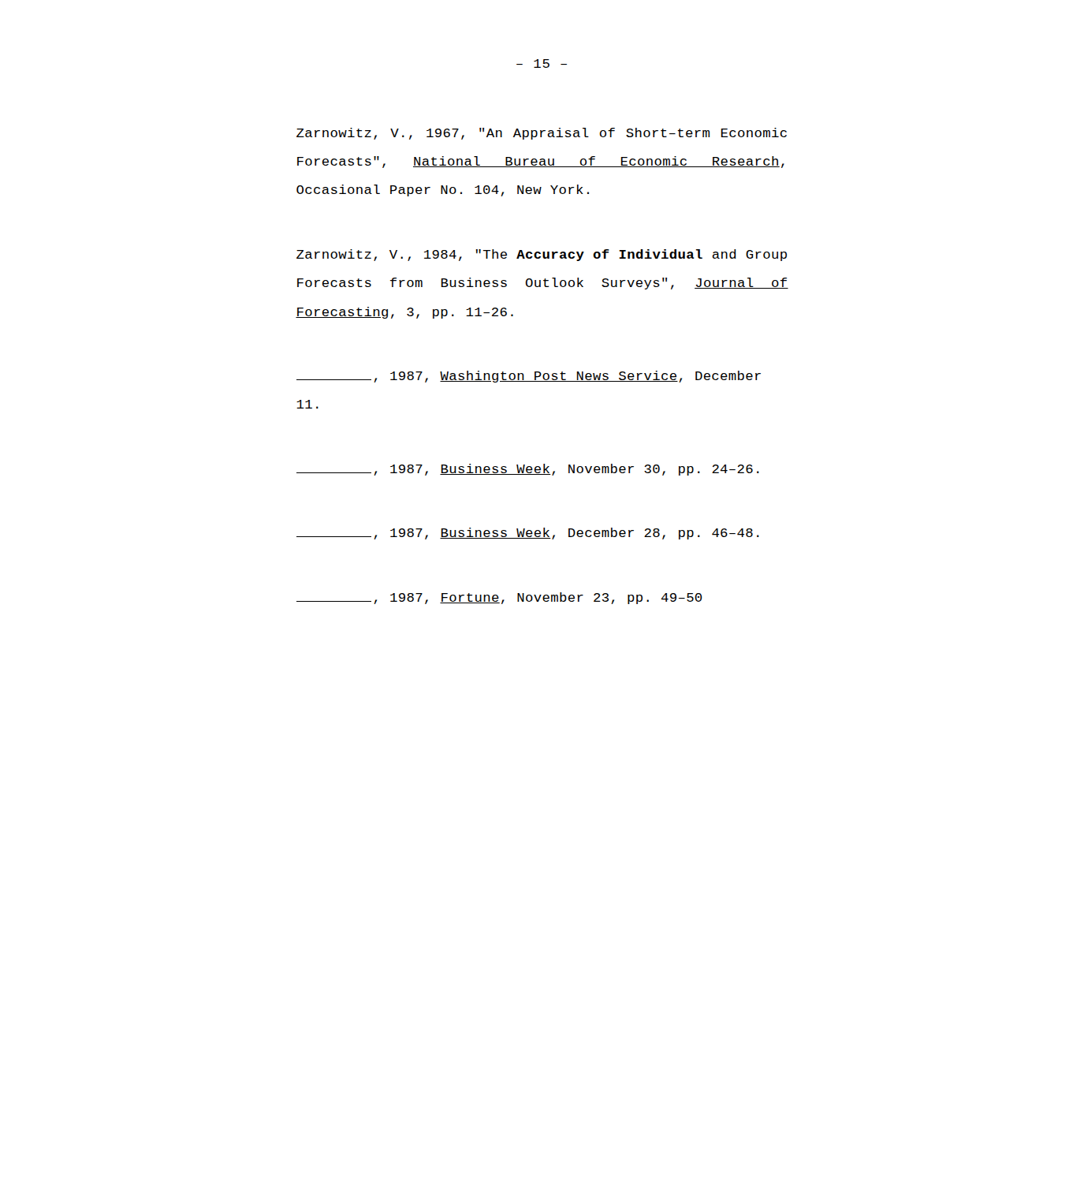– 15 –
Zarnowitz, V., 1967, "An Appraisal of Short–term Economic Forecasts", National Bureau of Economic Research, Occasional Paper No. 104, New York.
Zarnowitz, V., 1984, "The Accuracy of Individual and Group Forecasts from Business Outlook Surveys", Journal of Forecasting, 3, pp. 11–26.
, 1987, Washington Post News Service, December 11.
, 1987, Business Week, November 30, pp. 24–26.
, 1987, Business Week, December 28, pp. 46–48.
, 1987, Fortune, November 23, pp. 49–50